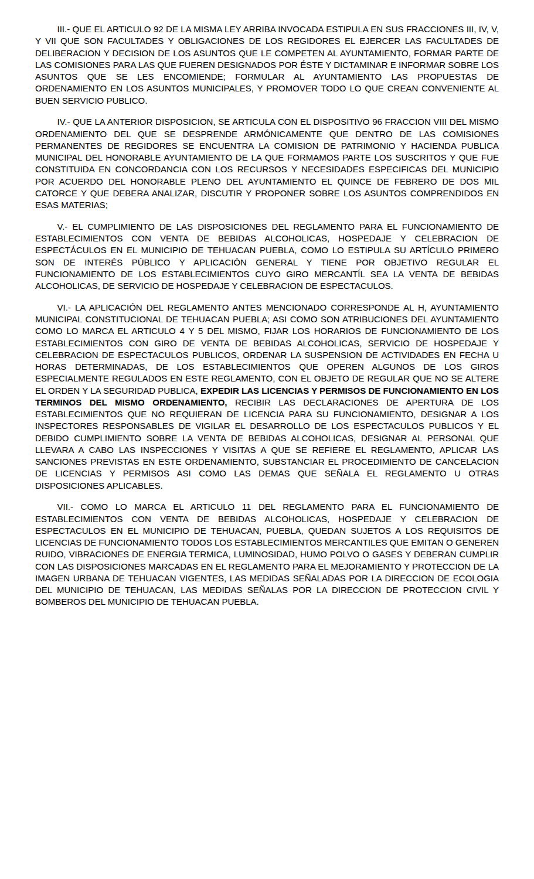III.- QUE EL ARTICULO 92 DE LA MISMA LEY ARRIBA INVOCADA ESTIPULA EN SUS FRACCIONES III, IV, V, Y VII QUE SON FACULTADES Y OBLIGACIONES DE LOS REGIDORES EL EJERCER LAS FACULTADES DE DELIBERACION Y DECISION DE LOS ASUNTOS QUE LE COMPETEN AL AYUNTAMIENTO, FORMAR PARTE DE LAS COMISIONES PARA LAS QUE FUEREN DESIGNADOS POR ÉSTE Y DICTAMINAR E INFORMAR SOBRE LOS ASUNTOS QUE SE LES ENCOMIENDE; FORMULAR AL AYUNTAMIENTO LAS PROPUESTAS DE ORDENAMIENTO EN LOS ASUNTOS MUNICIPALES, Y PROMOVER TODO LO QUE CREAN CONVENIENTE AL BUEN SERVICIO PUBLICO.
IV.- QUE LA ANTERIOR DISPOSICION, SE ARTICULA CON EL DISPOSITIVO 96 FRACCION VIII DEL MISMO ORDENAMIENTO DEL QUE SE DESPRENDE ARMÓNICAMENTE QUE DENTRO DE LAS COMISIONES PERMANENTES DE REGIDORES SE ENCUENTRA LA COMISION DE PATRIMONIO Y HACIENDA PUBLICA MUNICIPAL DEL HONORABLE AYUNTAMIENTO DE LA QUE FORMAMOS PARTE LOS SUSCRITOS Y QUE FUE CONSTITUIDA EN CONCORDANCIA CON LOS RECURSOS Y NECESIDADES ESPECIFICAS DEL MUNICIPIO POR ACUERDO DEL HONORABLE PLENO DEL AYUNTAMIENTO EL QUINCE DE FEBRERO DE DOS MIL CATORCE Y QUE DEBERA ANALIZAR, DISCUTIR Y PROPONER SOBRE LOS ASUNTOS COMPRENDIDOS EN ESAS MATERIAS;
V.- EL CUMPLIMIENTO DE LAS DISPOSICIONES DEL REGLAMENTO PARA EL FUNCIONAMIENTO DE ESTABLECIMIENTOS CON VENTA DE BEBIDAS ALCOHOLICAS, HOSPEDAJE Y CELEBRACION DE ESPECTÁCULOS EN EL MUNICIPIO DE TEHUACAN PUEBLA, COMO LO ESTIPULA SU ARTÍCULO PRIMERO SON DE INTERÉS PÚBLICO Y APLICACIÓN GENERAL Y TIENE POR OBJETIVO REGULAR EL FUNCIONAMIENTO DE LOS ESTABLECIMIENTOS CUYO GIRO MERCANTÍL SEA LA VENTA DE BEBIDAS ALCOHOLICAS, DE SERVICIO DE HOSPEDAJE Y CELEBRACION DE ESPECTACULOS.
VI.- LA APLICACIÓN DEL REGLAMENTO ANTES MENCIONADO CORRESPONDE AL H, AYUNTAMIENTO MUNICIPAL CONSTITUCIONAL DE TEHUACAN PUEBLA; ASI COMO SON ATRIBUCIONES DEL AYUNTAMIENTO COMO LO MARCA EL ARTICULO 4 Y 5 DEL MISMO, FIJAR LOS HORARIOS DE FUNCIONAMIENTO DE LOS ESTABLECIMIENTOS CON GIRO DE VENTA DE BEBIDAS ALCOHOLICAS, SERVICIO DE HOSPEDAJE Y CELEBRACION DE ESPECTACULOS PUBLICOS, ORDENAR LA SUSPENSION DE ACTIVIDADES EN FECHA U HORAS DETERMINADAS, DE LOS ESTABLECIMIENTOS QUE OPEREN ALGUNOS DE LOS GIROS ESPECIALMENTE REGULADOS EN ESTE REGLAMENTO, CON EL OBJETO DE REGULAR QUE NO SE ALTERE EL ORDEN Y LA SEGURIDAD PUBLICA, EXPEDIR LAS LICENCIAS Y PERMISOS DE FUNCIONAMIENTO EN LOS TERMINOS DEL MISMO ORDENAMIENTO, RECIBIR LAS DECLARACIONES DE APERTURA DE LOS ESTABLECIMIENTOS QUE NO REQUIERAN DE LICENCIA PARA SU FUNCIONAMIENTO, DESIGNAR A LOS INSPECTORES RESPONSABLES DE VIGILAR EL DESARROLLO DE LOS ESPECTACULOS PUBLICOS Y EL DEBIDO CUMPLIMIENTO SOBRE LA VENTA DE BEBIDAS ALCOHOLICAS, DESIGNAR AL PERSONAL QUE LLEVARA A CABO LAS INSPECCIONES Y VISITAS A QUE SE REFIERE EL REGLAMENTO, APLICAR LAS SANCIONES PREVISTAS EN ESTE ORDENAMIENTO, SUBSTANCIAR EL PROCEDIMIENTO DE CANCELACION DE LICENCIAS Y PERMISOS ASI COMO LAS DEMAS QUE SEÑALA EL REGLAMENTO U OTRAS DISPOSICIONES APLICABLES.
VII.- COMO LO MARCA EL ARTICULO 11 DEL REGLAMENTO PARA EL FUNCIONAMIENTO DE ESTABLECIMIENTOS CON VENTA DE BEBIDAS ALCOHOLICAS, HOSPEDAJE Y CELEBRACION DE ESPECTACULOS EN EL MUNICIPIO DE TEHUACAN, PUEBLA, QUEDAN SUJETOS A LOS REQUISITOS DE LICENCIAS DE FUNCIONAMIENTO TODOS LOS ESTABLECIMIENTOS MERCANTILES QUE EMITAN O GENEREN RUIDO, VIBRACIONES DE ENERGIA TERMICA, LUMINOSIDAD, HUMO POLVO O GASES Y DEBERAN CUMPLIR CON LAS DISPOSICIONES MARCADAS EN EL REGLAMENTO PARA EL MEJORAMIENTO Y PROTECCION DE LA IMAGEN URBANA DE TEHUACAN VIGENTES, LAS MEDIDAS SEÑALADAS POR LA DIRECCION DE ECOLOGIA DEL MUNICIPIO DE TEHUACAN, LAS MEDIDAS SEÑALAS POR LA DIRECCION DE PROTECCION CIVIL Y BOMBEROS DEL MUNICIPIO DE TEHUACAN PUEBLA.